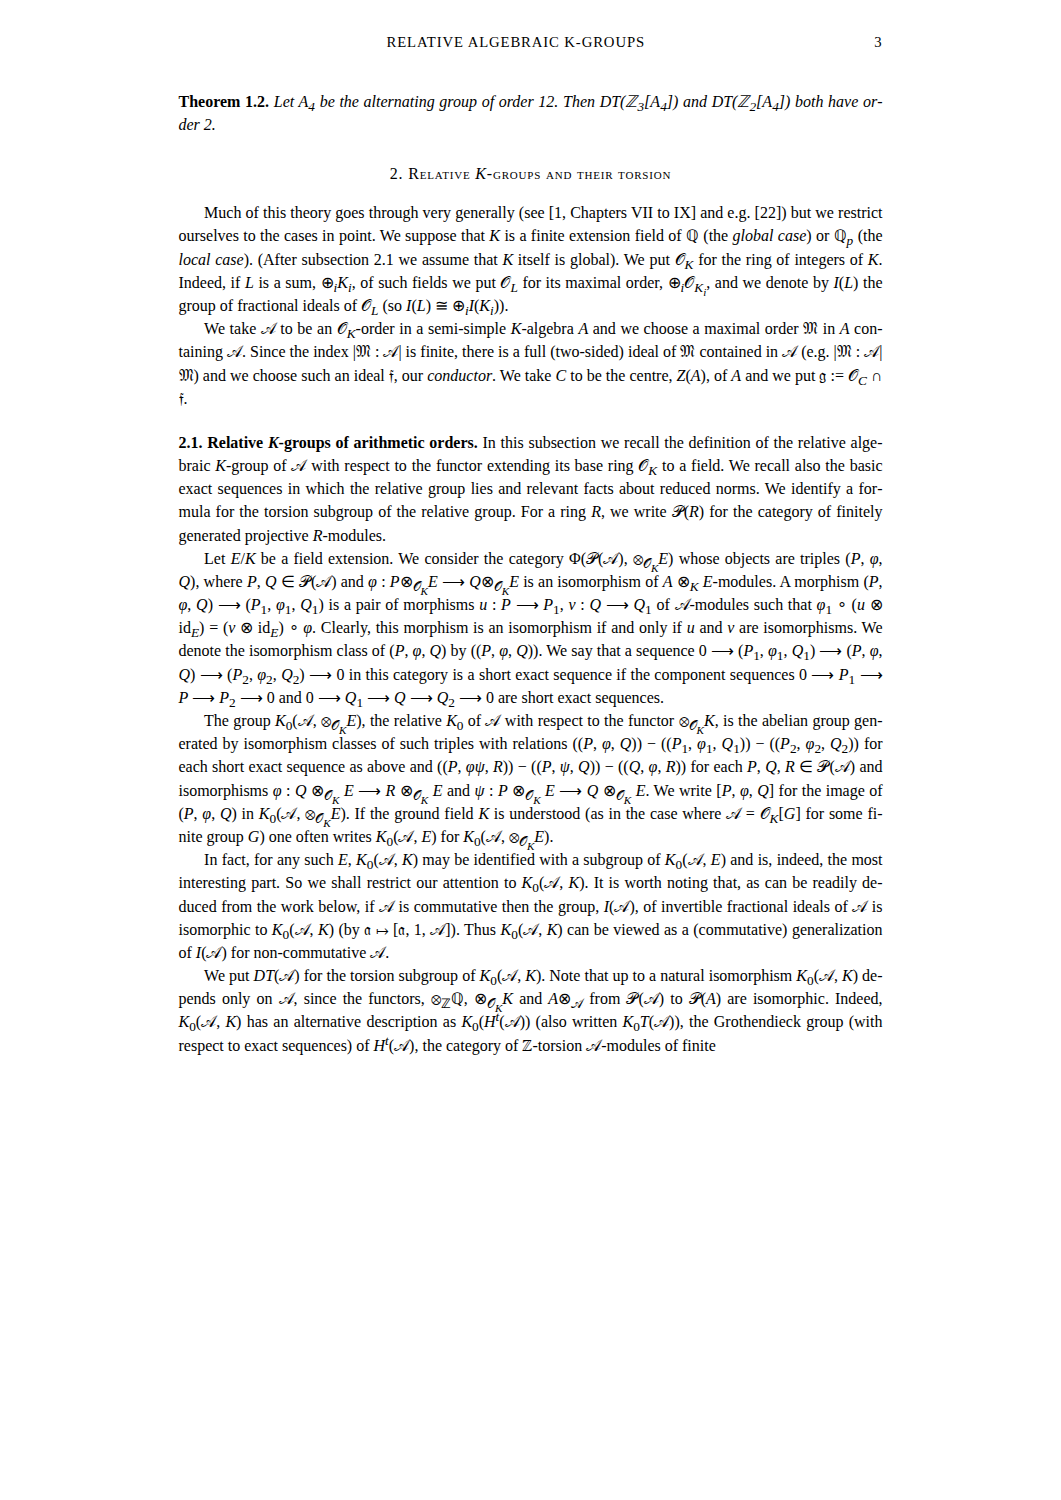RELATIVE ALGEBRAIC K-GROUPS 3
Theorem 1.2. Let A4 be the alternating group of order 12. Then DT(ℤ3[A4]) and DT(ℤ2[A4]) both have order 2.
2. Relative K-groups and their torsion
Much of this theory goes through very generally (see [1, Chapters VII to IX] and e.g. [22]) but we restrict ourselves to the cases in point. We suppose that K is a finite extension field of ℚ (the global case) or ℚp (the local case). (After subsection 2.1 we assume that K itself is global). We put 𝒪K for the ring of integers of K. Indeed, if L is a sum, ⊕iKi, of such fields we put 𝒪L for its maximal order, ⊕i𝒪Ki, and we denote by I(L) the group of fractional ideals of 𝒪L (so I(L) ≅ ⊕iI(Ki)).
We take 𝒜 to be an 𝒪K-order in a semi-simple K-algebra A and we choose a maximal order 𝔐 in A containing 𝒜. Since the index |𝔐 : 𝒜| is finite, there is a full (two-sided) ideal of 𝔐 contained in 𝒜 (e.g. |𝔐 : 𝒜| 𝔐) and we choose such an ideal 𝔣, our conductor. We take C to be the centre, Z(A), of A and we put 𝔤 := 𝒪C ∩ 𝔣.
2.1. Relative K-groups of arithmetic orders.
In this subsection we recall the definition of the relative algebraic K-group of 𝒜 with respect to the functor extending its base ring 𝒪K to a field. We recall also the basic exact sequences in which the relative group lies and relevant facts about reduced norms. We identify a formula for the torsion subgroup of the relative group. For a ring R, we write 𝒫(R) for the category of finitely generated projective R-modules.
Let E/K be a field extension. We consider the category Φ(𝒫(𝒜), ⊗𝒪KE) whose objects are triples (P, φ, Q), where P, Q ∈ 𝒫(𝒜) and φ : P⊗𝒪KE ⟶ Q⊗𝒪KE is an isomorphism of A ⊗K E-modules. A morphism (P, φ, Q) ⟶ (P1, φ1, Q1) is a pair of morphisms u : P ⟶ P1, v : Q ⟶ Q1 of 𝒜-modules such that φ1 ∘ (u ⊗ idE) = (v ⊗ idE) ∘ φ. Clearly, this morphism is an isomorphism if and only if u and v are isomorphisms. We denote the isomorphism class of (P, φ, Q) by ((P, φ, Q)). We say that a sequence 0 ⟶ (P1, φ1, Q1) ⟶ (P, φ, Q) ⟶ (P2, φ2, Q2) ⟶ 0 in this category is a short exact sequence if the component sequences 0 ⟶ P1 ⟶ P ⟶ P2 ⟶ 0 and 0 ⟶ Q1 ⟶ Q ⟶ Q2 ⟶ 0 are short exact sequences.
The group K0(𝒜, ⊗𝒪KE), the relative K0 of 𝒜 with respect to the functor ⊗𝒪KK, is the abelian group generated by isomorphism classes of such triples with relations ((P, φ, Q)) − ((P1, φ1, Q1)) − ((P2, φ2, Q2)) for each short exact sequence as above and ((P, φψ, R)) − ((P, ψ, Q)) − ((Q, φ, R)) for each P, Q, R ∈ 𝒫(𝒜) and isomorphisms φ : Q ⊗𝒪K E ⟶ R ⊗𝒪K E and ψ : P ⊗𝒪K E ⟶ Q ⊗𝒪K E. We write [P, φ, Q] for the image of (P, φ, Q) in K0(𝒜, ⊗𝒪KE). If the ground field K is understood (as in the case where 𝒜 = 𝒪K[G] for some finite group G) one often writes K0(𝒜, E) for K0(𝒜, ⊗𝒪KE).
In fact, for any such E, K0(𝒜, K) may be identified with a subgroup of K0(𝒜, E) and is, indeed, the most interesting part. So we shall restrict our attention to K0(𝒜, K). It is worth noting that, as can be readily deduced from the work below, if 𝒜 is commutative then the group, I(𝒜), of invertible fractional ideals of 𝒜 is isomorphic to K0(𝒜, K) (by 𝔞 ↦ [𝔞, 1, 𝒜]). Thus K0(𝒜, K) can be viewed as a (commutative) generalization of I(𝒜) for non-commutative 𝒜.
We put DT(𝒜) for the torsion subgroup of K0(𝒜, K). Note that up to a natural isomorphism K0(𝒜, K) depends only on 𝒜, since the functors, ⊗ℤℚ, ⊗𝒪KK and A⊗𝒜 from 𝒫(𝒜) to 𝒫(A) are isomorphic. Indeed, K0(𝒜, K) has an alternative description as K0(Ht(𝒜)) (also written K0T(𝒜)), the Grothendieck group (with respect to exact sequences) of Ht(𝒜), the category of ℤ-torsion 𝒜-modules of finite